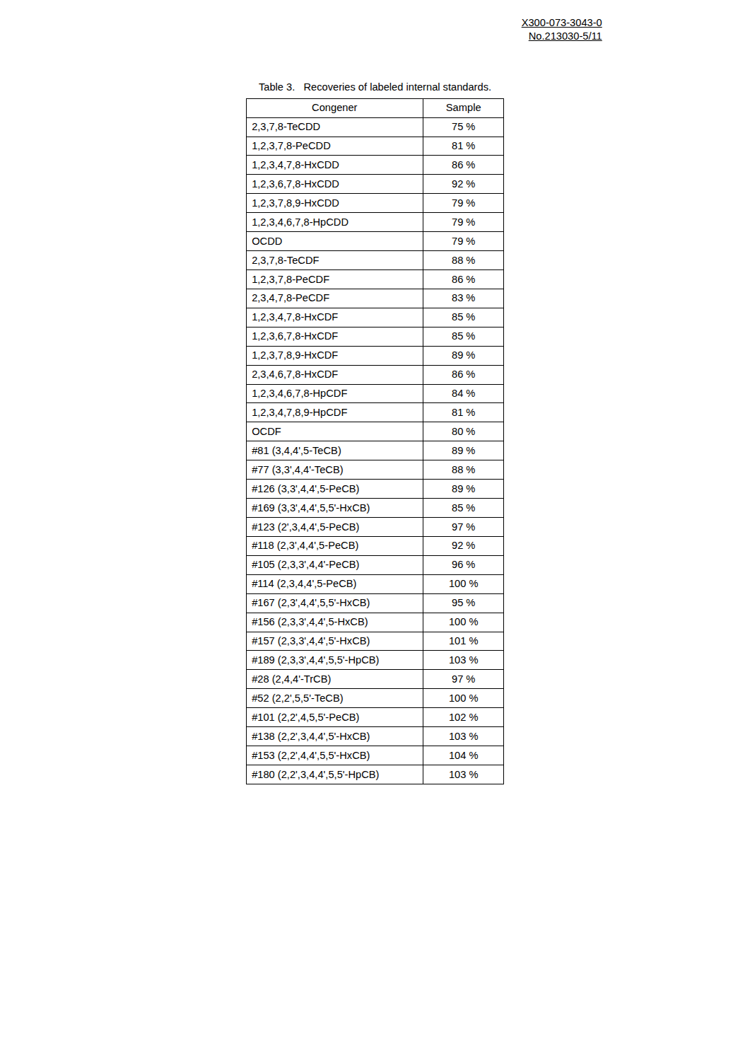X300-073-3043-0
No.213030-5/11
Table 3. Recoveries of labeled internal standards.
| Congener | Sample |
| --- | --- |
| 2,3,7,8-TeCDD | 75 % |
| 1,2,3,7,8-PeCDD | 81 % |
| 1,2,3,4,7,8-HxCDD | 86 % |
| 1,2,3,6,7,8-HxCDD | 92 % |
| 1,2,3,7,8,9-HxCDD | 79 % |
| 1,2,3,4,6,7,8-HpCDD | 79 % |
| OCDD | 79 % |
| 2,3,7,8-TeCDF | 88 % |
| 1,2,3,7,8-PeCDF | 86 % |
| 2,3,4,7,8-PeCDF | 83 % |
| 1,2,3,4,7,8-HxCDF | 85 % |
| 1,2,3,6,7,8-HxCDF | 85 % |
| 1,2,3,7,8,9-HxCDF | 89 % |
| 2,3,4,6,7,8-HxCDF | 86 % |
| 1,2,3,4,6,7,8-HpCDF | 84 % |
| 1,2,3,4,7,8,9-HpCDF | 81 % |
| OCDF | 80 % |
| #81 (3,4,4',5-TeCB) | 89 % |
| #77 (3,3',4,4'-TeCB) | 88 % |
| #126 (3,3',4,4',5-PeCB) | 89 % |
| #169 (3,3',4,4',5,5'-HxCB) | 85 % |
| #123 (2',3,4,4',5-PeCB) | 97 % |
| #118 (2,3',4,4',5-PeCB) | 92 % |
| #105 (2,3,3',4,4'-PeCB) | 96 % |
| #114 (2,3,4,4',5-PeCB) | 100 % |
| #167 (2,3',4,4',5,5'-HxCB) | 95 % |
| #156 (2,3,3',4,4',5-HxCB) | 100 % |
| #157 (2,3,3',4,4',5'-HxCB) | 101 % |
| #189 (2,3,3',4,4',5,5'-HpCB) | 103 % |
| #28 (2,4,4'-TrCB) | 97 % |
| #52 (2,2',5,5'-TeCB) | 100 % |
| #101 (2,2',4,5,5'-PeCB) | 102 % |
| #138 (2,2',3,4,4',5'-HxCB) | 103 % |
| #153 (2,2',4,4',5,5'-HxCB) | 104 % |
| #180 (2,2',3,4,4',5,5'-HpCB) | 103 % |